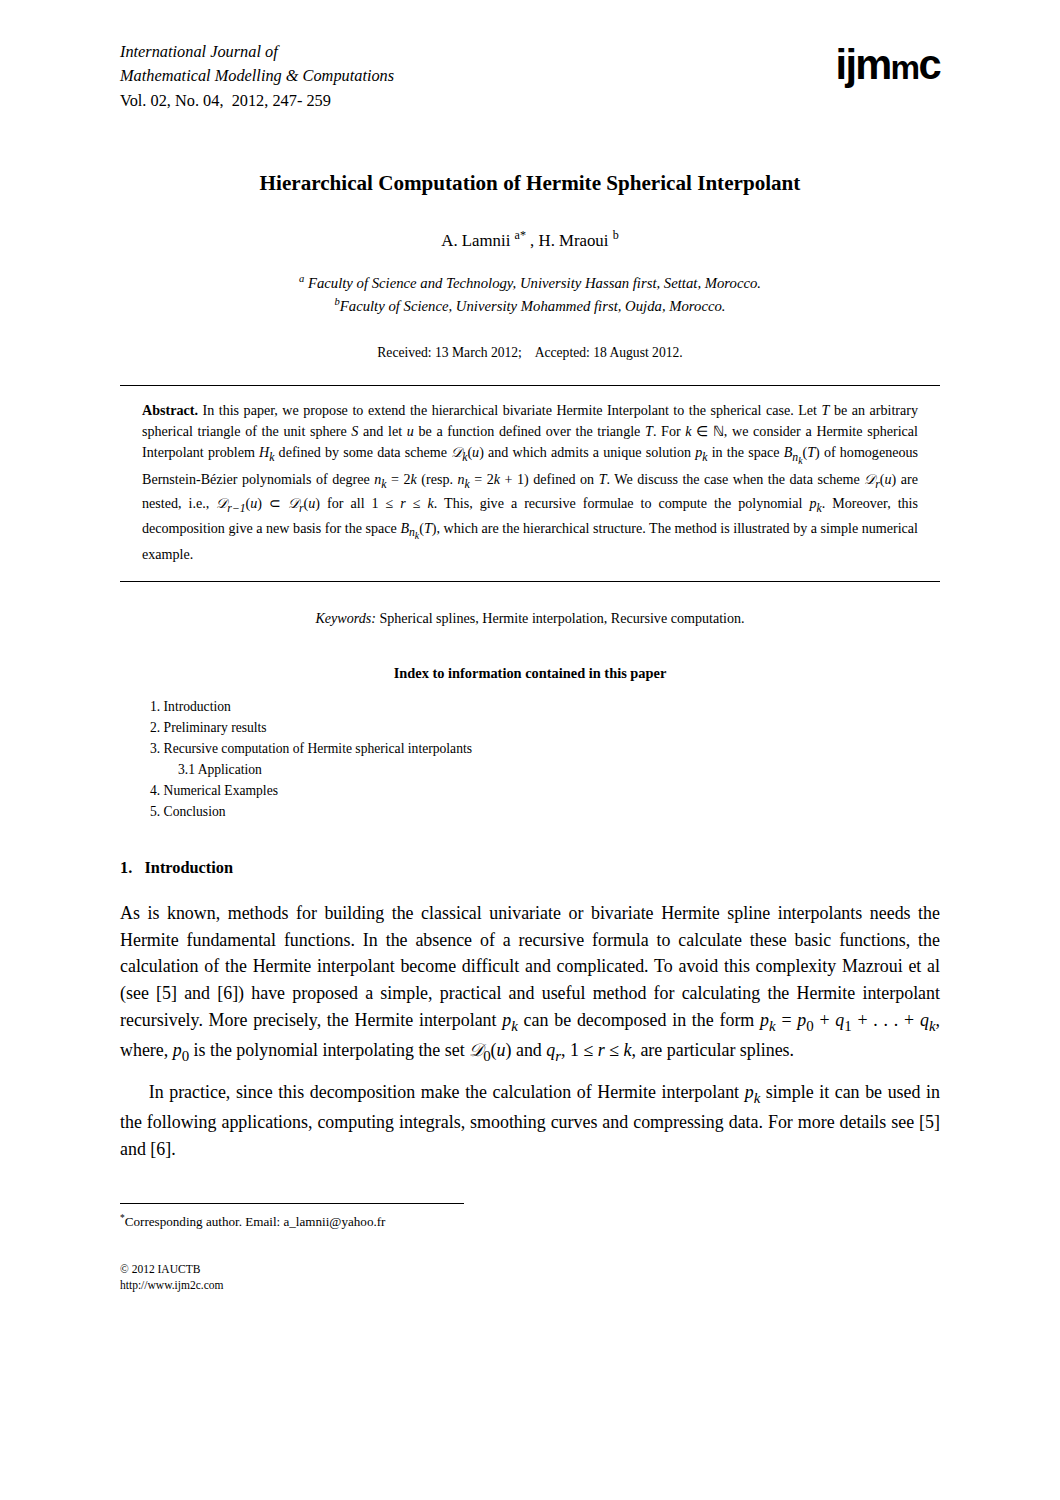International Journal of
Mathematical Modelling & Computations
Vol. 02, No. 04, 2012, 247- 259
ijmmc
Hierarchical Computation of Hermite Spherical Interpolant
A. Lamnii a* , H. Mraoui b
a Faculty of Science and Technology, University Hassan first, Settat, Morocco.
bFaculty of Science, University Mohammed first, Oujda, Morocco.
Received: 13 March 2012; Accepted: 18 August 2012.
Abstract. In this paper, we propose to extend the hierarchical bivariate Hermite Interpolant to the spherical case. Let T be an arbitrary spherical triangle of the unit sphere S and let u be a function defined over the triangle T. For k ∈ ℕ, we consider a Hermite spherical Interpolant problem Hk defined by some data scheme 𝒟k(u) and which admits a unique solution pk in the space Bnk(T) of homogeneous Bernstein-Bézier polynomials of degree nk = 2k (resp. nk = 2k + 1) defined on T. We discuss the case when the data scheme 𝒟r(u) are nested, i.e., 𝒟r−1(u) ⊂ 𝒟r(u) for all 1 ≤ r ≤ k. This, give a recursive formulae to compute the polynomial pk. Moreover, this decomposition give a new basis for the space Bnk(T), which are the hierarchical structure. The method is illustrated by a simple numerical example.
Keywords: Spherical splines, Hermite interpolation, Recursive computation.
Index to information contained in this paper
1. Introduction
2. Preliminary results
3. Recursive computation of Hermite spherical interpolants
3.1 Application
4. Numerical Examples
5. Conclusion
1. Introduction
As is known, methods for building the classical univariate or bivariate Hermite spline interpolants needs the Hermite fundamental functions. In the absence of a recursive formula to calculate these basic functions, the calculation of the Hermite interpolant become difficult and complicated. To avoid this complexity Mazroui et al (see [5] and [6]) have proposed a simple, practical and useful method for calculating the Hermite interpolant recursively. More precisely, the Hermite interpolant pk can be decomposed in the form pk = p0 + q1 + . . . + qk, where, p0 is the polynomial interpolating the set 𝒟0(u) and qr, 1 ≤ r ≤ k, are particular splines.
In practice, since this decomposition make the calculation of Hermite interpolant pk simple it can be used in the following applications, computing integrals, smoothing curves and compressing data. For more details see [5] and [6].
*Corresponding author. Email: a_lamnii@yahoo.fr
© 2012 IAUCTB
http://www.ijm2c.com